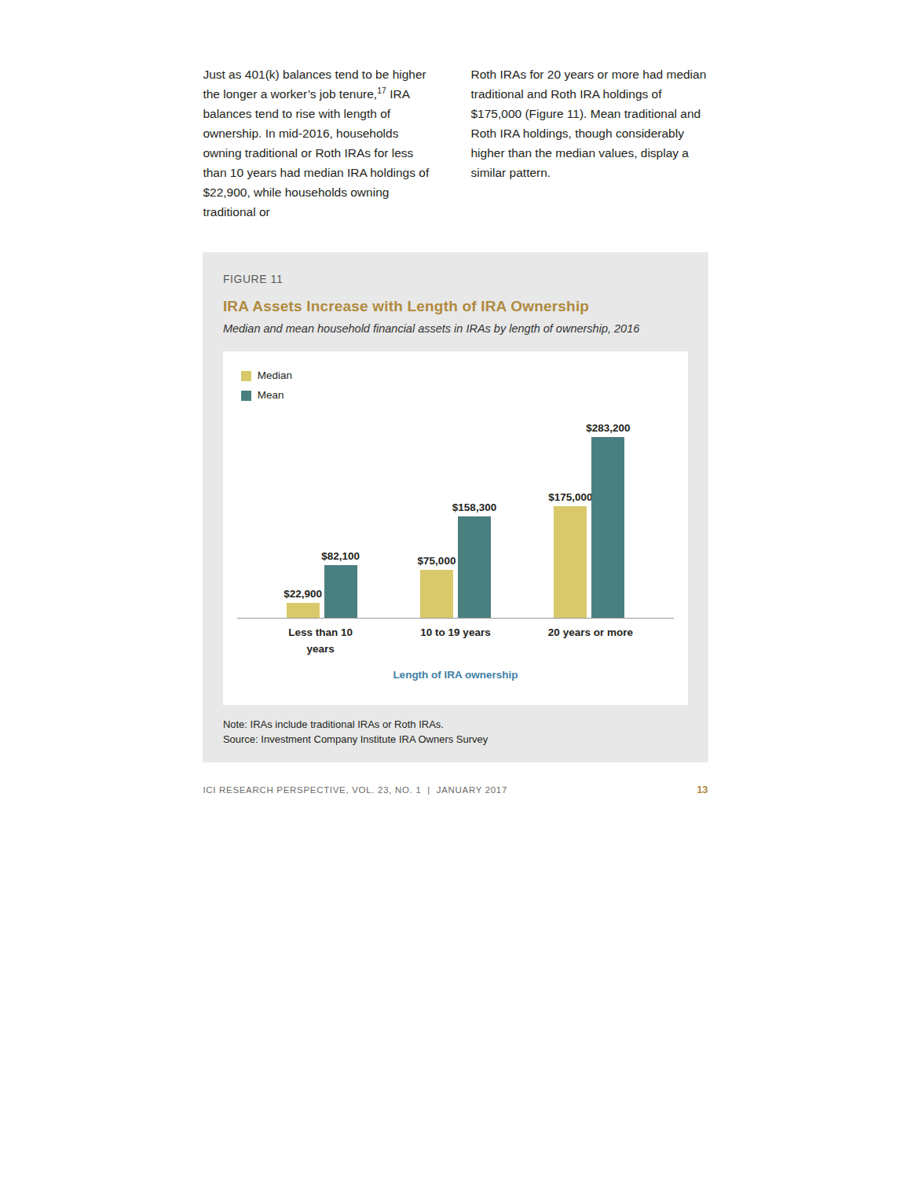Just as 401(k) balances tend to be higher the longer a worker’s job tenure,17 IRA balances tend to rise with length of ownership. In mid-2016, households owning traditional or Roth IRAs for less than 10 years had median IRA holdings of $22,900, while households owning traditional or
Roth IRAs for 20 years or more had median traditional and Roth IRA holdings of $175,000 (Figure 11). Mean traditional and Roth IRA holdings, though considerably higher than the median values, display a similar pattern.
FIGURE 11
IRA Assets Increase with Length of IRA Ownership
Median and mean household financial assets in IRAs by length of ownership, 2016
Median
Mean
$22,900
$82,100
$75,000
$158,300
$175,000
$283,200
Less than 10 years 10 to 19 years 20 years or more
Length of IRA ownership
Note: IRAs include traditional IRAs or Roth IRAs.
Source: Investment Company Institute IRA Owners Survey
ICI RESEARCH PERSPECTIVE, VOL. 23, NO. 1 | JANUARY 2017 13